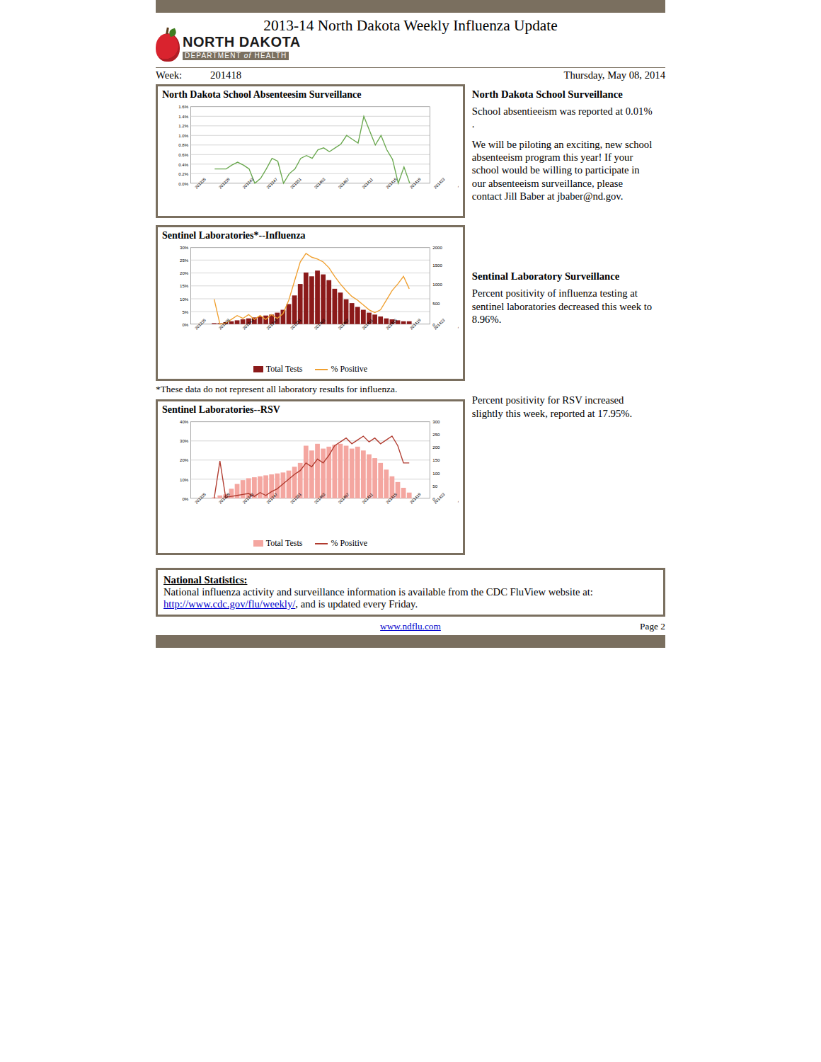2013-14 North Dakota Weekly Influenza Update
NORTH DAKOTA
DEPARTMENT of HEALTH
Week: 201418
Thursday, May 08, 2014
North Dakota School Absenteesim Surveillance
1.6% 1.4% 1.2% 1.0% 0.8% 0.6% 0.4% 0.2% 0.0% 201335 201339 201343 201347 201351 201403 201407 201411 201415 201419 201423 201427 201431
Sentinel Laboratories*--Influenza
30% 25% 20% 15% 10% 5% 0% 2000 1500 1000 500 0 201335 201339 201343 201347 201351 201403 201407 201411 201415 201419 201423 201427 201431
Total Tests
% Positive
*These data do not represent all laboratory results for influenza.
Sentinel Laboratories--RSV
40% 30% 20% 10% 0% 300 250 200 150 100 50 0 201335 201339 201343 201347 201351 201403 201407 201411 201415 201419 201423 201427 201431
Total Tests
% Positive
North Dakota School Surveillance
School absentieeism was reported at 0.01% .
We will be piloting an exciting, new school absenteeism program this year! If your school would be willing to participate in our absenteeism surveillance, please contact Jill Baber at jbaber@nd.gov.
Sentinal Laboratory Surveillance
Percent positivity of influenza testing at sentinel laboratories decreased this week to 8.96%.
Percent positivity for RSV increased slightly this week, reported at 17.95%.
National Statistics:
National influenza activity and surveillance information is available from the CDC FluView website at:
http://www.cdc.gov/flu/weekly/, and is updated every Friday.
www.ndflu.com
Page 2